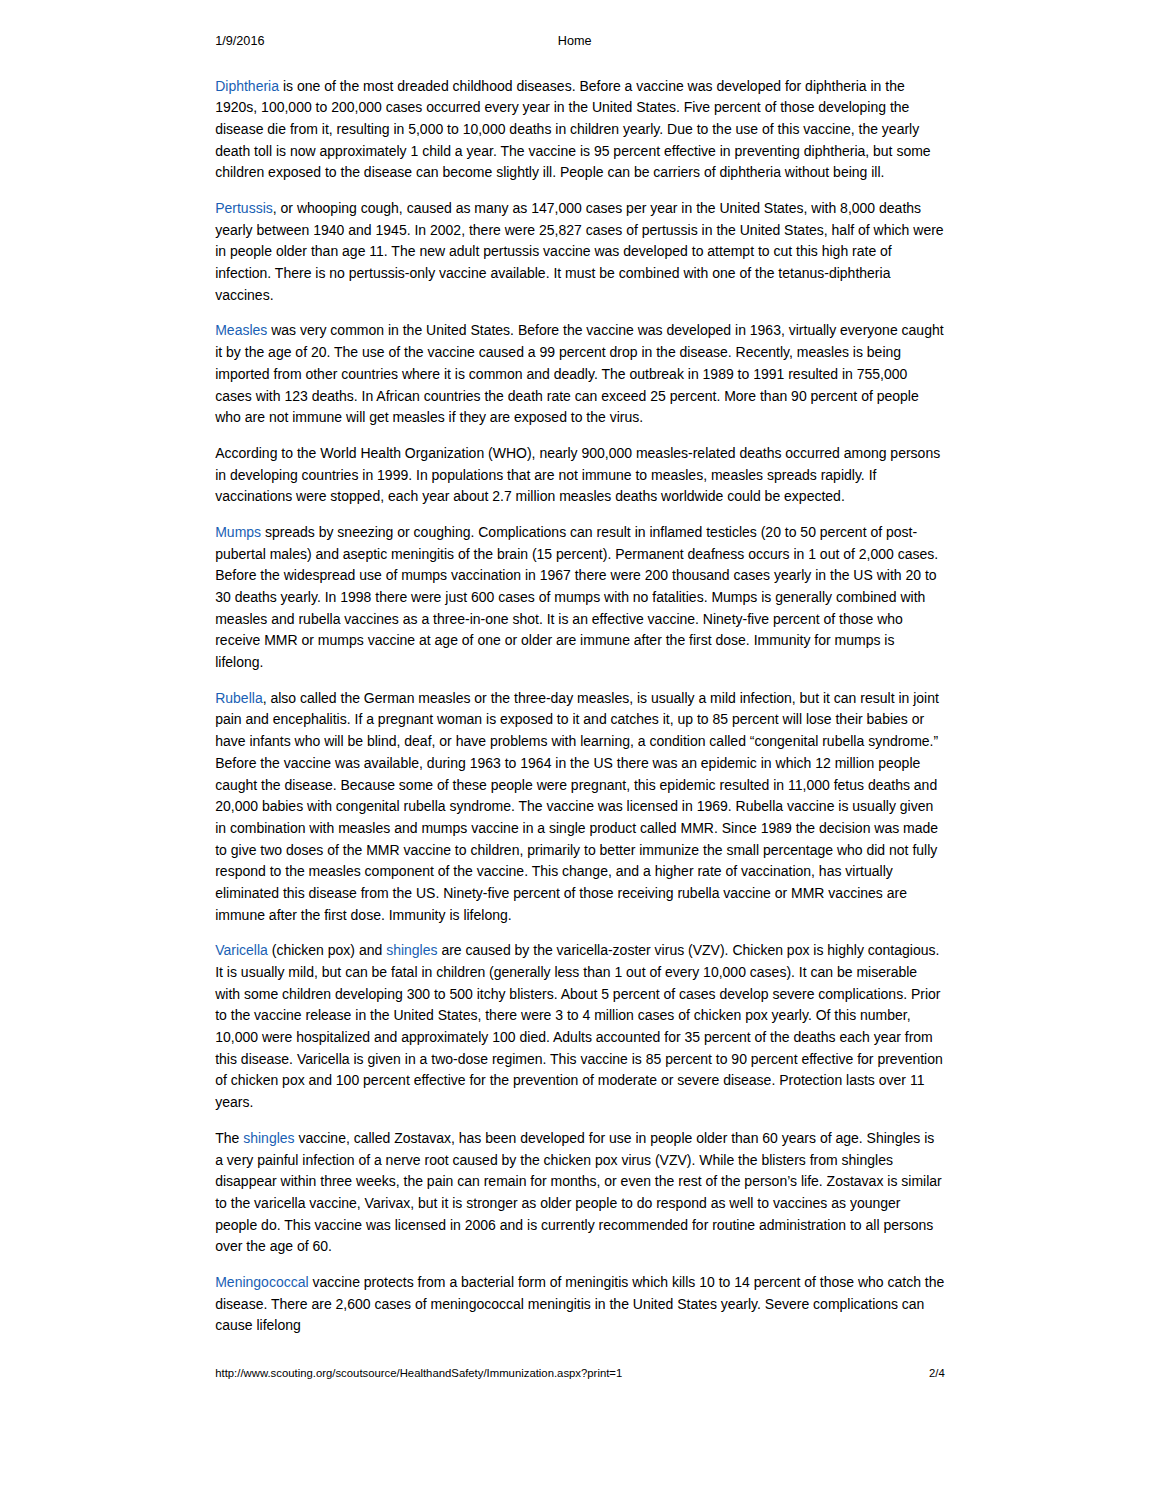1/9/2016
Home
Diphtheria is one of the most dreaded childhood diseases. Before a vaccine was developed for diphtheria in the 1920s, 100,000 to 200,000 cases occurred every year in the United States. Five percent of those developing the disease die from it, resulting in 5,000 to 10,000 deaths in children yearly. Due to the use of this vaccine, the yearly death toll is now approximately 1 child a year. The vaccine is 95 percent effective in preventing diphtheria, but some children exposed to the disease can become slightly ill. People can be carriers of diphtheria without being ill.
Pertussis, or whooping cough, caused as many as 147,000 cases per year in the United States, with 8,000 deaths yearly between 1940 and 1945. In 2002, there were 25,827 cases of pertussis in the United States, half of which were in people older than age 11. The new adult pertussis vaccine was developed to attempt to cut this high rate of infection. There is no pertussis-only vaccine available. It must be combined with one of the tetanus-diphtheria vaccines.
Measles was very common in the United States. Before the vaccine was developed in 1963, virtually everyone caught it by the age of 20. The use of the vaccine caused a 99 percent drop in the disease. Recently, measles is being imported from other countries where it is common and deadly. The outbreak in 1989 to 1991 resulted in 755,000 cases with 123 deaths. In African countries the death rate can exceed 25 percent. More than 90 percent of people who are not immune will get measles if they are exposed to the virus.
According to the World Health Organization (WHO), nearly 900,000 measles-related deaths occurred among persons in developing countries in 1999. In populations that are not immune to measles, measles spreads rapidly. If vaccinations were stopped, each year about 2.7 million measles deaths worldwide could be expected.
Mumps spreads by sneezing or coughing. Complications can result in inflamed testicles (20 to 50 percent of post-pubertal males) and aseptic meningitis of the brain (15 percent). Permanent deafness occurs in 1 out of 2,000 cases. Before the widespread use of mumps vaccination in 1967 there were 200 thousand cases yearly in the US with 20 to 30 deaths yearly. In 1998 there were just 600 cases of mumps with no fatalities. Mumps is generally combined with measles and rubella vaccines as a three-in-one shot. It is an effective vaccine. Ninety-five percent of those who receive MMR or mumps vaccine at age of one or older are immune after the first dose. Immunity for mumps is lifelong.
Rubella, also called the German measles or the three-day measles, is usually a mild infection, but it can result in joint pain and encephalitis. If a pregnant woman is exposed to it and catches it, up to 85 percent will lose their babies or have infants who will be blind, deaf, or have problems with learning, a condition called “congenital rubella syndrome.” Before the vaccine was available, during 1963 to 1964 in the US there was an epidemic in which 12 million people caught the disease. Because some of these people were pregnant, this epidemic resulted in 11,000 fetus deaths and 20,000 babies with congenital rubella syndrome. The vaccine was licensed in 1969. Rubella vaccine is usually given in combination with measles and mumps vaccine in a single product called MMR. Since 1989 the decision was made to give two doses of the MMR vaccine to children, primarily to better immunize the small percentage who did not fully respond to the measles component of the vaccine. This change, and a higher rate of vaccination, has virtually eliminated this disease from the US. Ninety-five percent of those receiving rubella vaccine or MMR vaccines are immune after the first dose. Immunity is lifelong.
Varicella (chicken pox) and shingles are caused by the varicella-zoster virus (VZV). Chicken pox is highly contagious. It is usually mild, but can be fatal in children (generally less than 1 out of every 10,000 cases). It can be miserable with some children developing 300 to 500 itchy blisters. About 5 percent of cases develop severe complications. Prior to the vaccine release in the United States, there were 3 to 4 million cases of chicken pox yearly. Of this number, 10,000 were hospitalized and approximately 100 died. Adults accounted for 35 percent of the deaths each year from this disease. Varicella is given in a two-dose regimen. This vaccine is 85 percent to 90 percent effective for prevention of chicken pox and 100 percent effective for the prevention of moderate or severe disease. Protection lasts over 11 years.
The shingles vaccine, called Zostavax, has been developed for use in people older than 60 years of age. Shingles is a very painful infection of a nerve root caused by the chicken pox virus (VZV). While the blisters from shingles disappear within three weeks, the pain can remain for months, or even the rest of the person’s life. Zostavax is similar to the varicella vaccine, Varivax, but it is stronger as older people to do respond as well to vaccines as younger people do. This vaccine was licensed in 2006 and is currently recommended for routine administration to all persons over the age of 60.
Meningococcal vaccine protects from a bacterial form of meningitis which kills 10 to 14 percent of those who catch the disease. There are 2,600 cases of meningococcal meningitis in the United States yearly. Severe complications can cause lifelong
http://www.scouting.org/scoutsource/HealthandSafety/Immunization.aspx?print=1
2/4